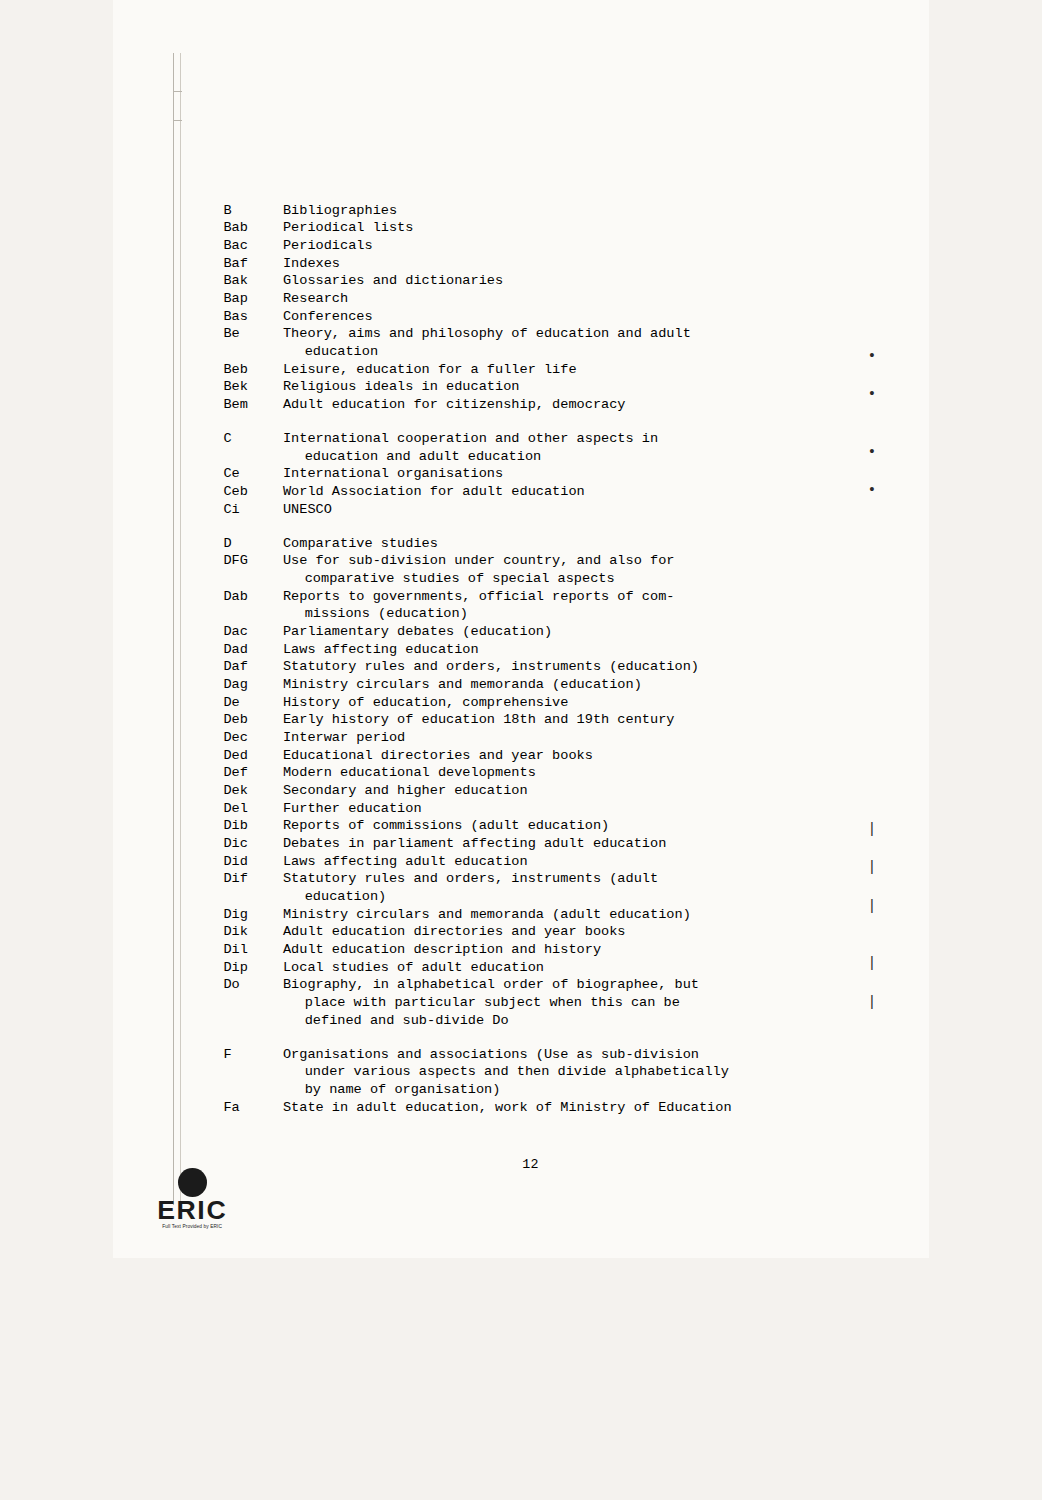•
•
•
•
|
|
|
|
|
| B | Bibliographies |
| Bab | Periodical lists |
| Bac | Periodicals |
| Baf | Indexes |
| Bak | Glossaries and dictionaries |
| Bap | Research |
| Bas | Conferences |
| Be | Theory, aims and philosophy of education and adult education |
| Beb | Leisure, education for a fuller life |
| Bek | Religious ideals in education |
| Bem | Adult education for citizenship, democracy |
| C | International cooperation and other aspects in education and adult education |
| Ce | International organisations |
| Ceb | World Association for adult education |
| Ci | UNESCO |
| D | Comparative studies |
| DFG | Use for sub-division under country, and also for comparative studies of special aspects |
| Dab | Reports to governments, official reports of com- missions (education) |
| Dac | Parliamentary debates (education) |
| Dad | Laws affecting education |
| Daf | Statutory rules and orders, instruments (education) |
| Dag | Ministry circulars and memoranda (education) |
| De | History of education, comprehensive |
| Deb | Early history of education 18th and 19th century |
| Dec | Interwar period |
| Ded | Educational directories and year books |
| Def | Modern educational developments |
| Dek | Secondary and higher education |
| Del | Further education |
| Dib | Reports of commissions (adult education) |
| Dic | Debates in parliament affecting adult education |
| Did | Laws affecting adult education |
| Dif | Statutory rules and orders, instruments (adult education) |
| Dig | Ministry circulars and memoranda (adult education) |
| Dik | Adult education directories and year books |
| Dil | Adult education description and history |
| Dip | Local studies of adult education |
| Do | Biography, in alphabetical order of biographee, but place with particular subject when this can be defined and sub-divide Do |
| F | Organisations and associations (Use as sub-division under various aspects and then divide alphabetically by name of organisation) |
| Fa | State in adult education, work of Ministry of Education |
12
ERIC
Full Text Provided by ERIC